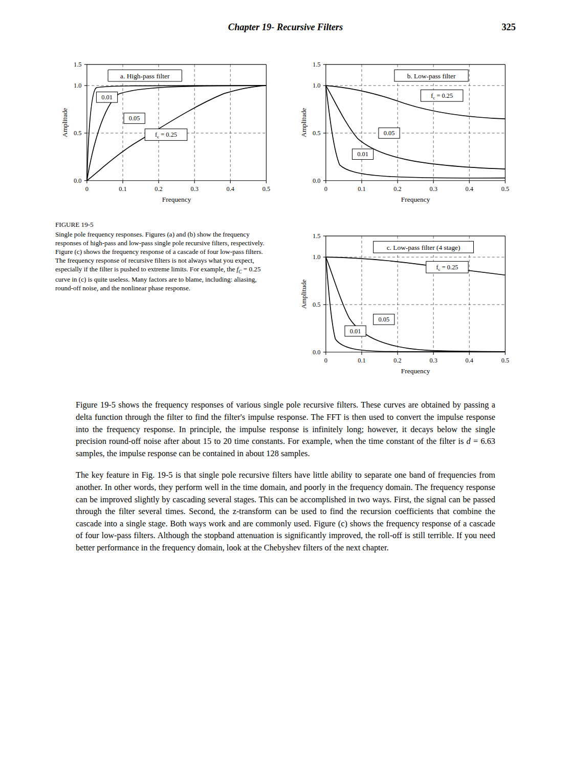Chapter 19- Recursive Filters
325
0.0 0.5 1.0 1.5 0 0.1 0.2 0.3 0.4 0.5 Frequency Amplitude a. High-pass filter 0.01 0.05 fc = 0.25
0.0 0.5 1.0 1.5 0 0.1 0.2 0.3 0.4 0.5 Frequency Amplitude b. Low-pass filter fc = 0.25 0.05 0.01
FIGURE 19-5 Single pole frequency responses. Figures (a) and (b) show the frequency responses of high-pass and low-pass single pole recursive filters, respectively. Figure (c) shows the frequency response of a cascade of four low-pass filters. The frequency response of recursive filters is not always what you expect, especially if the filter is pushed to extreme limits. For example, the fC = 0.25 curve in (c) is quite useless. Many factors are to blame, including: aliasing, round-off noise, and the nonlinear phase response.
0.0 0.5 1.0 1.5 0 0.1 0.2 0.3 0.4 0.5 Frequency Amplitude c. Low-pass filter (4 stage) fc = 0.25 0.05 0.01
Figure 19-5 shows the frequency responses of various single pole recursive filters. These curves are obtained by passing a delta function through the filter to find the filter's impulse response. The FFT is then used to convert the impulse response into the frequency response. In principle, the impulse response is infinitely long; however, it decays below the single precision round-off noise after about 15 to 20 time constants. For example, when the time constant of the filter is d = 6.63 samples, the impulse response can be contained in about 128 samples.
The key feature in Fig. 19-5 is that single pole recursive filters have little ability to separate one band of frequencies from another. In other words, they perform well in the time domain, and poorly in the frequency domain. The frequency response can be improved slightly by cascading several stages. This can be accomplished in two ways. First, the signal can be passed through the filter several times. Second, the z-transform can be used to find the recursion coefficients that combine the cascade into a single stage. Both ways work and are commonly used. Figure (c) shows the frequency response of a cascade of four low-pass filters. Although the stopband attenuation is significantly improved, the roll-off is still terrible. If you need better performance in the frequency domain, look at the Chebyshev filters of the next chapter.